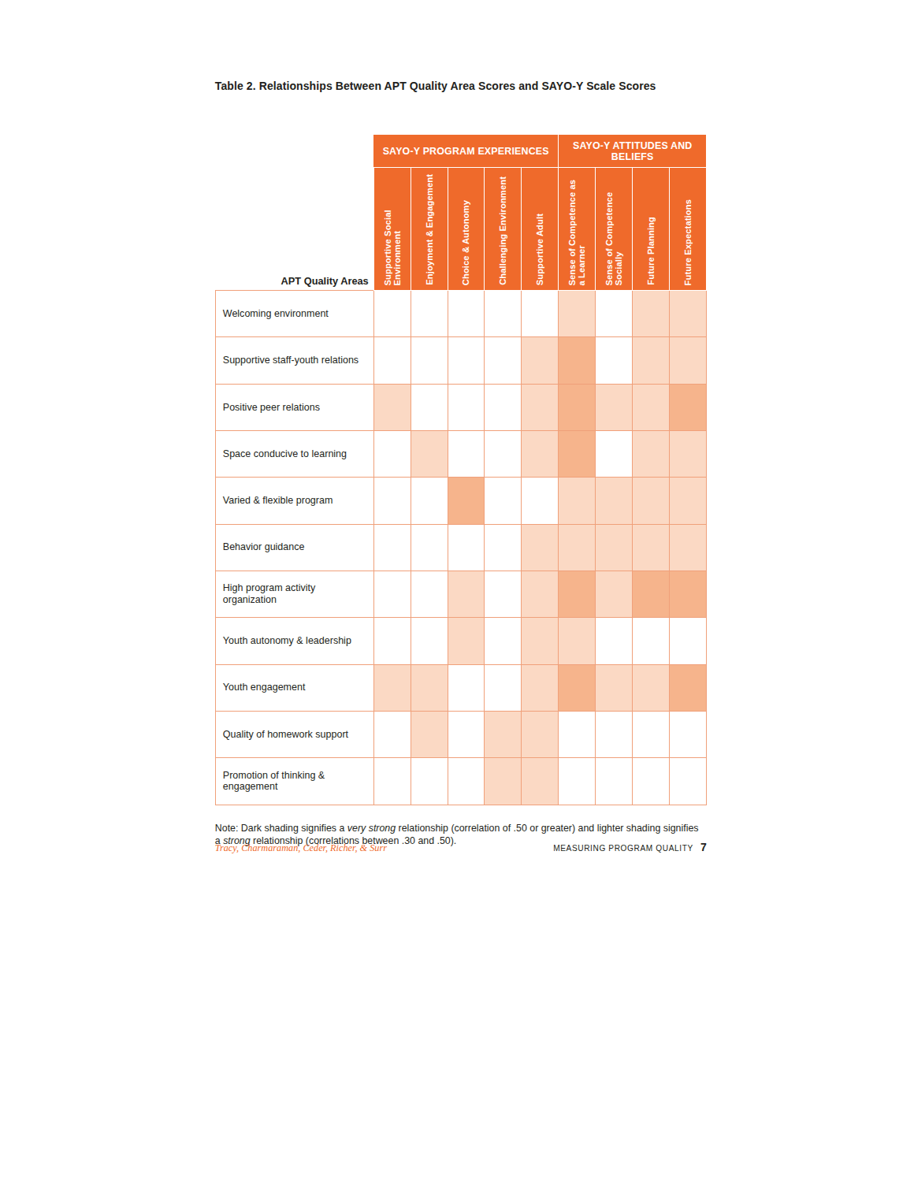Table 2. Relationships Between APT Quality Area Scores and SAYO-Y Scale Scores
| | SAYO-Y PROGRAM EXPERIENCES | SAYO-Y ATTITUDES AND BELIEFS |
| --- | --- | --- |
| APT Quality Areas | Supportive Social Environment | Enjoyment & Engagement | Choice & Autonomy | Challenging Environment | Supportive Adult | Sense of Competence as a Learner | Sense of Competence Socially | Future Planning | Future Expectations |
| Welcoming environment | | | | | | | | | |
| Supportive staff-youth relations | | | | | | | | | |
| Positive peer relations | | | | | | | | | |
| Space conducive to learning | | | | | | | | | |
| Varied & flexible program | | | | | | | | | |
| Behavior guidance | | | | | | | | | |
| High program activity organization | | | | | | | | | |
| Youth autonomy & leadership | | | | | | | | | |
| Youth engagement | | | | | | | | | |
| Quality of homework support | | | | | | | | | |
| Promotion of thinking & engagement | | | | | | | | | |
Note: Dark shading signifies a very strong relationship (correlation of .50 or greater) and lighter shading signifies a strong relationship (correlations between .30 and .50).
Tracy, Charmaraman, Ceder, Richer, & Surr
Measuring Program Quality 7